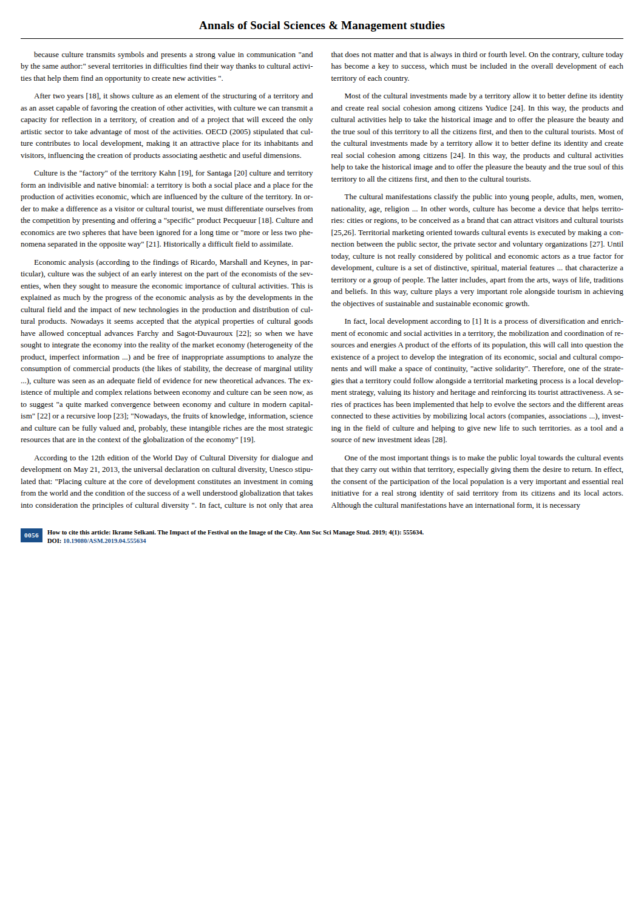Annals of Social Sciences & Management studies
because culture transmits symbols and presents a strong value in communication "and by the same author:" several territories in difficulties find their way thanks to cultural activities that help them find an opportunity to create new activities ".
After two years [18], it shows culture as an element of the structuring of a territory and as an asset capable of favoring the creation of other activities, with culture we can transmit a capacity for reflection in a territory, of creation and of a project that will exceed the only artistic sector to take advantage of most of the activities. OECD (2005) stipulated that culture contributes to local development, making it an attractive place for its inhabitants and visitors, influencing the creation of products associating aesthetic and useful dimensions.
Culture is the "factory" of the territory Kahn [19], for Santaga [20] culture and territory form an indivisible and native binomial: a territory is both a social place and a place for the production of activities economic, which are influenced by the culture of the territory. In order to make a difference as a visitor or cultural tourist, we must differentiate ourselves from the competition by presenting and offering a "specific" product Pecqueuur [18]. Culture and economics are two spheres that have been ignored for a long time or "more or less two phenomena separated in the opposite way" [21]. Historically a difficult field to assimilate.
Economic analysis (according to the findings of Ricardo, Marshall and Keynes, in particular), culture was the subject of an early interest on the part of the economists of the seventies, when they sought to measure the economic importance of cultural activities. This is explained as much by the progress of the economic analysis as by the developments in the cultural field and the impact of new technologies in the production and distribution of cultural products. Nowadays it seems accepted that the atypical properties of cultural goods have allowed conceptual advances Farchy and Sagot-Duvauroux [22]; so when we have sought to integrate the economy into the reality of the market economy (heterogeneity of the product, imperfect information ...) and be free of inappropriate assumptions to analyze the consumption of commercial products (the likes of stability, the decrease of marginal utility ...), culture was seen as an adequate field of evidence for new theoretical advances. The existence of multiple and complex relations between economy and culture can be seen now, as to suggest "a quite marked convergence between economy and culture in modern capitalism" [22] or a recursive loop [23]; "Nowadays, the fruits of knowledge, information, science and culture can be fully valued and, probably, these intangible riches are the most strategic resources that are in the context of the globalization of the economy" [19].
According to the 12th edition of the World Day of Cultural Diversity for dialogue and development on May 21, 2013, the universal declaration on cultural diversity, Unesco stipulated that: "Placing culture at the core of development constitutes an investment in coming from the world and the condition of the success of a well understood globalization that takes into consideration the principles of cultural diversity ". In fact, culture is not only that area that does not matter and that is always in third or fourth level. On the contrary, culture today has become a key to success, which must be included in the overall development of each territory of each country.
Most of the cultural investments made by a territory allow it to better define its identity and create real social cohesion among citizens Yudice [24]. In this way, the products and cultural activities help to take the historical image and to offer the pleasure the beauty and the true soul of this territory to all the citizens first, and then to the cultural tourists. Most of the cultural investments made by a territory allow it to better define its identity and create real social cohesion among citizens [24]. In this way, the products and cultural activities help to take the historical image and to offer the pleasure the beauty and the true soul of this territory to all the citizens first, and then to the cultural tourists.
The cultural manifestations classify the public into young people, adults, men, women, nationality, age, religion ... In other words, culture has become a device that helps territories: cities or regions, to be conceived as a brand that can attract visitors and cultural tourists [25,26]. Territorial marketing oriented towards cultural events is executed by making a connection between the public sector, the private sector and voluntary organizations [27]. Until today, culture is not really considered by political and economic actors as a true factor for development, culture is a set of distinctive, spiritual, material features ... that characterize a territory or a group of people. The latter includes, apart from the arts, ways of life, traditions and beliefs. In this way, culture plays a very important role alongside tourism in achieving the objectives of sustainable and sustainable economic growth.
In fact, local development according to [1] It is a process of diversification and enrichment of economic and social activities in a territory, the mobilization and coordination of resources and energies A product of the efforts of its population, this will call into question the existence of a project to develop the integration of its economic, social and cultural components and will make a space of continuity, "active solidarity". Therefore, one of the strategies that a territory could follow alongside a territorial marketing process is a local development strategy, valuing its history and heritage and reinforcing its tourist attractiveness. A series of practices has been implemented that help to evolve the sectors and the different areas connected to these activities by mobilizing local actors (companies, associations ...), investing in the field of culture and helping to give new life to such territories. as a tool and a source of new investment ideas [28].
One of the most important things is to make the public loyal towards the cultural events that they carry out within that territory, especially giving them the desire to return. In effect, the consent of the participation of the local population is a very important and essential real initiative for a real strong identity of said territory from its citizens and its local actors. Although the cultural manifestations have an international form, it is necessary
0056
How to cite this article: Ikrame Selkani. The Impact of the Festival on the Image of the City. Ann Soc Sci Manage Stud. 2019; 4(1): 555634.
DOI: 10.19080/ASM.2019.04.555634